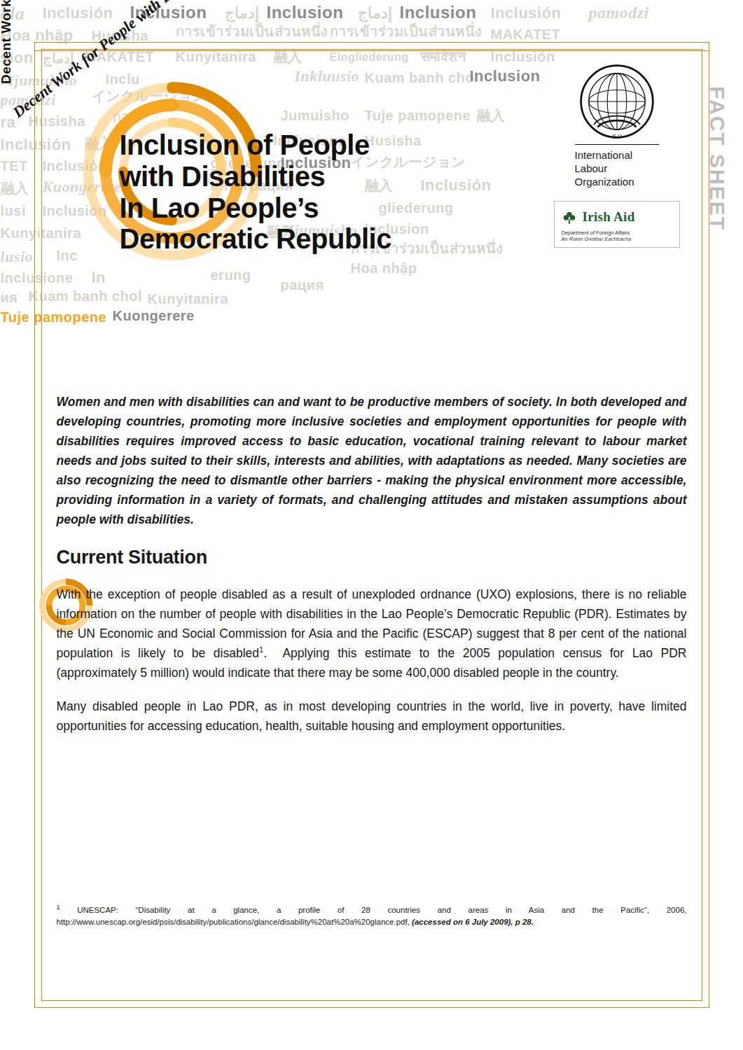ola Inclusión Inclusion إدماج Inclusion إدماج Inclusion Inclusión pamodzi Hoa nhập Husisha การเข้าร่วมเป็นส่วนหนึ่ง การเข้าร่วมเป็นส่วนหนึ่ง MAKATET sion إدماج MAKATET Kunyitanira 融入 Eingliederung समावेशन Inclusión Mjumuisho Inclu Inkluusio Kuam banh chol Inclusion pamodzi インクルージョン ra Husisha การ Jumuisho Tuje pamopene 融入 Inclusión 融入 Inclusione Husisha TET Inclusión gliederung Inclusion インクルージョン 融入 Kuongerere интеграция 融入 Inclusión lusi Inclusión gliederung Mjumuisho 融入 Kunyitanira Inclusion การเข้าร่วมเป็นส่วนหนึ่ง lusio Inc Hoa nhập Inclusione In erung рация ия Kuam banh chol Kunyitanira Tuje pamopene Kuongerere إدماج Inclusión lusion
Decent Work for People with Disabilities
FACT SHEET
Decent Work for People with Disabilities
Inclusion of People
with Disabilities
In Lao People’s
Democratic Republic
ILO
International
Labour
Organization
Irish Aid
Department of Foreign Affairs
An Roinn Gnóthaí Eachtracha
Women and men with disabilities can and want to be productive members of society. In both developed and developing countries, promoting more inclusive societies and employment opportunities for people with disabilities requires improved access to basic education, vocational training relevant to labour market needs and jobs suited to their skills, interests and abilities, with adaptations as needed. Many societies are also recognizing the need to dismantle other barriers - making the physical environment more accessible, providing information in a variety of formats, and challenging attitudes and mistaken assumptions about people with disabilities.
Current Situation
With the exception of people disabled as a result of unexploded ordnance (UXO) explosions, there is no reliable information on the number of people with disabilities in the Lao People’s Democratic Republic (PDR). Estimates by the UN Economic and Social Commission for Asia and the Pacific (ESCAP) suggest that 8 per cent of the national population is likely to be disabled1. Applying this estimate to the 2005 population census for Lao PDR (approximately 5 million) would indicate that there may be some 400,000 disabled people in the country.
Many disabled people in Lao PDR, as in most developing countries in the world, live in poverty, have limited opportunities for accessing education, health, suitable housing and employment opportunities.
1 UNESCAP: “Disability at a glance, a profile of 28 countries and areas in Asia and the Pacific”, 2006, http://www.unescap.org/esid/psis/disability/publications/glance/disability%20at%20a%20glance.pdf, (accessed on 6 July 2009), p 28.